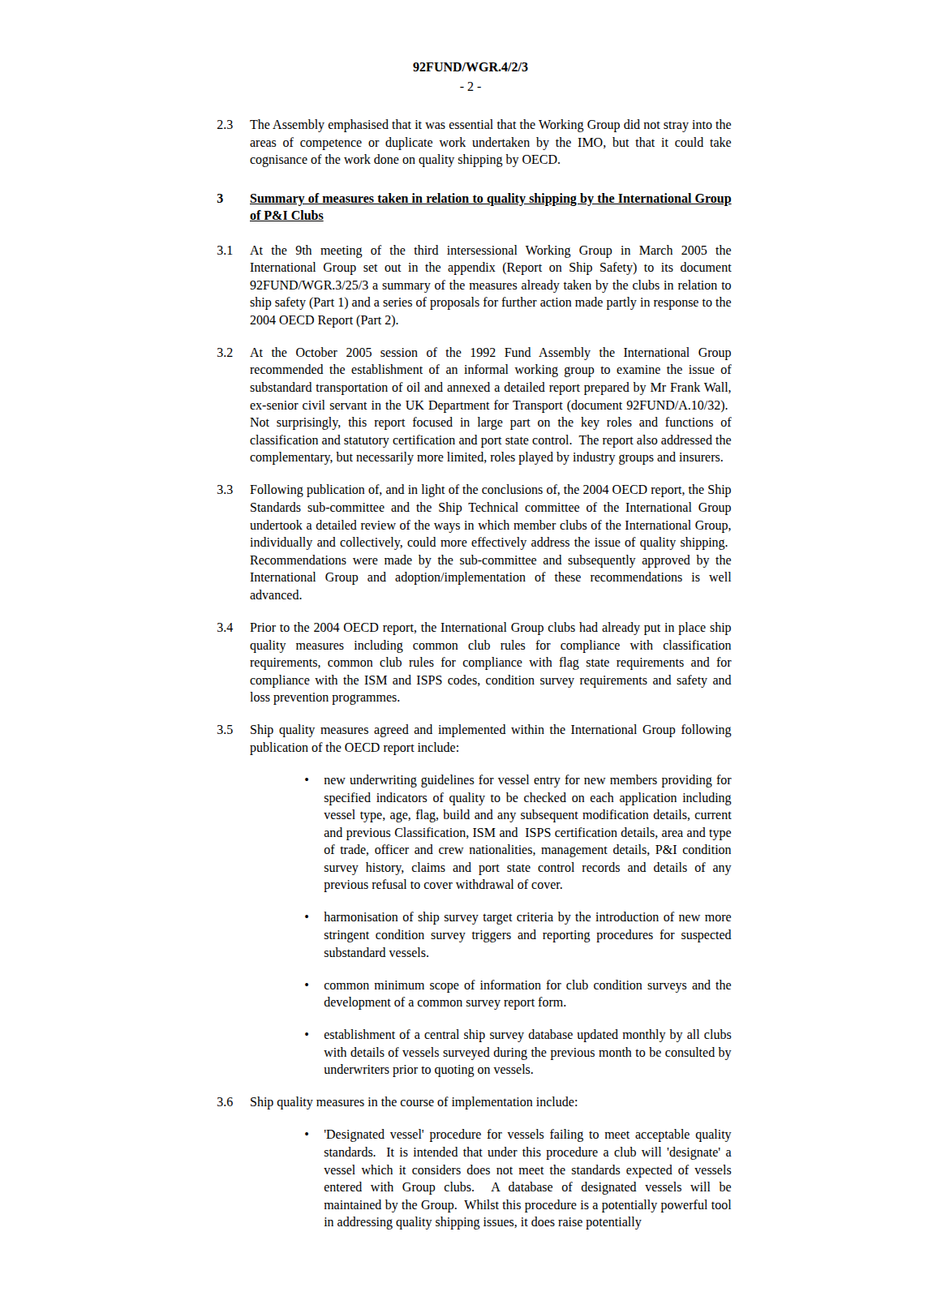92FUND/WGR.4/2/3
- 2 -
2.3
The Assembly emphasised that it was essential that the Working Group did not stray into the areas of competence or duplicate work undertaken by the IMO, but that it could take cognisance of the work done on quality shipping by OECD.
3
Summary of measures taken in relation to quality shipping by the International Group of P&I Clubs
3.1
At the 9th meeting of the third intersessional Working Group in March 2005 the International Group set out in the appendix (Report on Ship Safety) to its document 92FUND/WGR.3/25/3 a summary of the measures already taken by the clubs in relation to ship safety (Part 1) and a series of proposals for further action made partly in response to the 2004 OECD Report (Part 2).
3.2
At the October 2005 session of the 1992 Fund Assembly the International Group recommended the establishment of an informal working group to examine the issue of substandard transportation of oil and annexed a detailed report prepared by Mr Frank Wall, ex-senior civil servant in the UK Department for Transport (document 92FUND/A.10/32). Not surprisingly, this report focused in large part on the key roles and functions of classification and statutory certification and port state control. The report also addressed the complementary, but necessarily more limited, roles played by industry groups and insurers.
3.3
Following publication of, and in light of the conclusions of, the 2004 OECD report, the Ship Standards sub-committee and the Ship Technical committee of the International Group undertook a detailed review of the ways in which member clubs of the International Group, individually and collectively, could more effectively address the issue of quality shipping. Recommendations were made by the sub-committee and subsequently approved by the International Group and adoption/implementation of these recommendations is well advanced.
3.4
Prior to the 2004 OECD report, the International Group clubs had already put in place ship quality measures including common club rules for compliance with classification requirements, common club rules for compliance with flag state requirements and for compliance with the ISM and ISPS codes, condition survey requirements and safety and loss prevention programmes.
3.5
Ship quality measures agreed and implemented within the International Group following publication of the OECD report include:
new underwriting guidelines for vessel entry for new members providing for specified indicators of quality to be checked on each application including vessel type, age, flag, build and any subsequent modification details, current and previous Classification, ISM and ISPS certification details, area and type of trade, officer and crew nationalities, management details, P&I condition survey history, claims and port state control records and details of any previous refusal to cover withdrawal of cover.
harmonisation of ship survey target criteria by the introduction of new more stringent condition survey triggers and reporting procedures for suspected substandard vessels.
common minimum scope of information for club condition surveys and the development of a common survey report form.
establishment of a central ship survey database updated monthly by all clubs with details of vessels surveyed during the previous month to be consulted by underwriters prior to quoting on vessels.
3.6
Ship quality measures in the course of implementation include:
'Designated vessel' procedure for vessels failing to meet acceptable quality standards. It is intended that under this procedure a club will 'designate' a vessel which it considers does not meet the standards expected of vessels entered with Group clubs. A database of designated vessels will be maintained by the Group. Whilst this procedure is a potentially powerful tool in addressing quality shipping issues, it does raise potentially